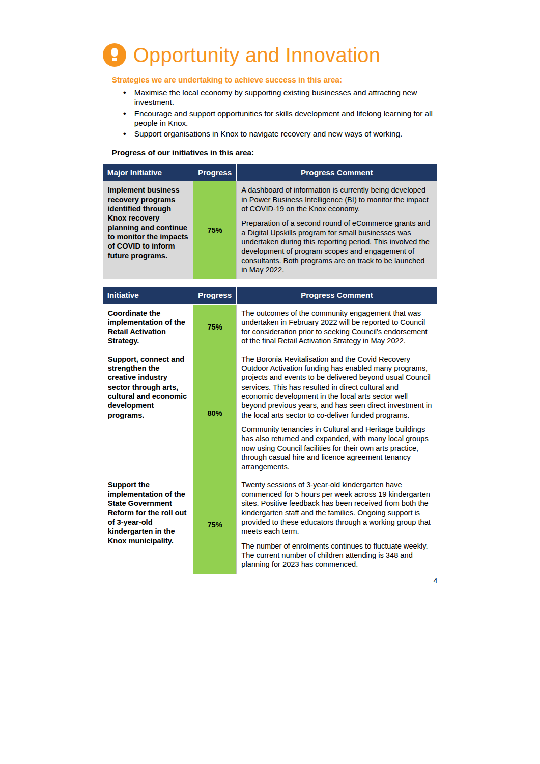Opportunity and Innovation
Strategies we are undertaking to achieve success in this area:
Maximise the local economy by supporting existing businesses and attracting new investment.
Encourage and support opportunities for skills development and lifelong learning for all people in Knox.
Support organisations in Knox to navigate recovery and new ways of working.
Progress of our initiatives in this area:
| Major Initiative | Progress | Progress Comment |
| --- | --- | --- |
| Implement business recovery programs identified through Knox recovery planning and continue to monitor the impacts of COVID to inform future programs. | 75% | A dashboard of information is currently being developed in Power Business Intelligence (BI) to monitor the impact of COVID-19 on the Knox economy. Preparation of a second round of eCommerce grants and a Digital Upskills program for small businesses was undertaken during this reporting period. This involved the development of program scopes and engagement of consultants. Both programs are on track to be launched in May 2022. |
| Initiative | Progress | Progress Comment |
| --- | --- | --- |
| Coordinate the implementation of the Retail Activation Strategy. | 75% | The outcomes of the community engagement that was undertaken in February 2022 will be reported to Council for consideration prior to seeking Council's endorsement of the final Retail Activation Strategy in May 2022. |
| Support, connect and strengthen the creative industry sector through arts, cultural and economic development programs. | 80% | The Boronia Revitalisation and the Covid Recovery Outdoor Activation funding has enabled many programs, projects and events to be delivered beyond usual Council services. This has resulted in direct cultural and economic development in the local arts sector well beyond previous years, and has seen direct investment in the local arts sector to co-deliver funded programs. Community tenancies in Cultural and Heritage buildings has also returned and expanded, with many local groups now using Council facilities for their own arts practice, through casual hire and licence agreement tenancy arrangements. |
| Support the implementation of the State Government Reform for the roll out of 3-year-old kindergarten in the Knox municipality. | 75% | Twenty sessions of 3-year-old kindergarten have commenced for 5 hours per week across 19 kindergarten sites. Positive feedback has been received from both the kindergarten staff and the families. Ongoing support is provided to these educators through a working group that meets each term. The number of enrolments continues to fluctuate weekly. The current number of children attending is 348 and planning for 2023 has commenced. |
4